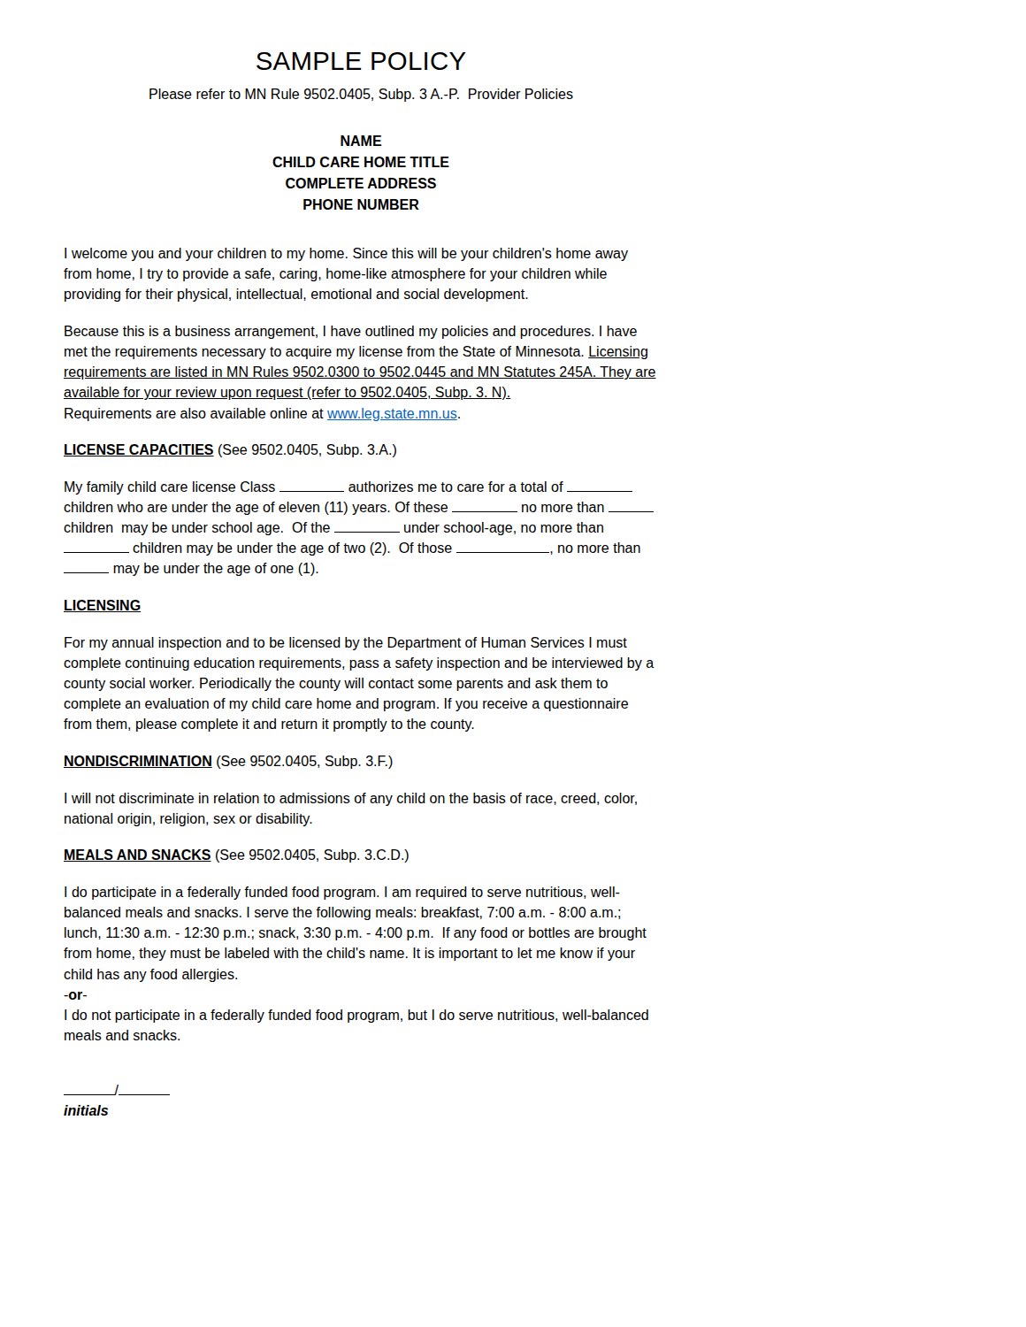SAMPLE POLICY
Please refer to MN Rule 9502.0405, Subp. 3 A.-P. Provider Policies
NAME
CHILD CARE HOME TITLE
COMPLETE ADDRESS
PHONE NUMBER
I welcome you and your children to my home. Since this will be your children's home away from home, I try to provide a safe, caring, home-like atmosphere for your children while providing for their physical, intellectual, emotional and social development.
Because this is a business arrangement, I have outlined my policies and procedures. I have met the requirements necessary to acquire my license from the State of Minnesota. Licensing requirements are listed in MN Rules 9502.0300 to 9502.0445 and MN Statutes 245A. They are available for your review upon request (refer to 9502.0405, Subp. 3. N).
Requirements are also available online at www.leg.state.mn.us.
LICENSE CAPACITIES (See 9502.0405, Subp. 3.A.)
My family child care license Class authorizes me to care for a total of children who are under the age of eleven (11) years. Of these no more than children may be under school age. Of the under school-age, no more than children may be under the age of two (2). Of those , no more than may be under the age of one (1).
LICENSING
For my annual inspection and to be licensed by the Department of Human Services I must complete continuing education requirements, pass a safety inspection and be interviewed by a county social worker. Periodically the county will contact some parents and ask them to complete an evaluation of my child care home and program. If you receive a questionnaire from them, please complete it and return it promptly to the county.
NONDISCRIMINATION (See 9502.0405, Subp. 3.F.)
I will not discriminate in relation to admissions of any child on the basis of race, creed, color, national origin, religion, sex or disability.
MEALS AND SNACKS (See 9502.0405, Subp. 3.C.D.)
I do participate in a federally funded food program. I am required to serve nutritious, well-balanced meals and snacks. I serve the following meals: breakfast, 7:00 a.m. - 8:00 a.m.; lunch, 11:30 a.m. - 12:30 p.m.; snack, 3:30 p.m. - 4:00 p.m. If any food or bottles are brought from home, they must be labeled with the child's name. It is important to let me know if your child has any food allergies.
-or-
I do not participate in a federally funded food program, but I do serve nutritious, well-balanced meals and snacks.
/
initials